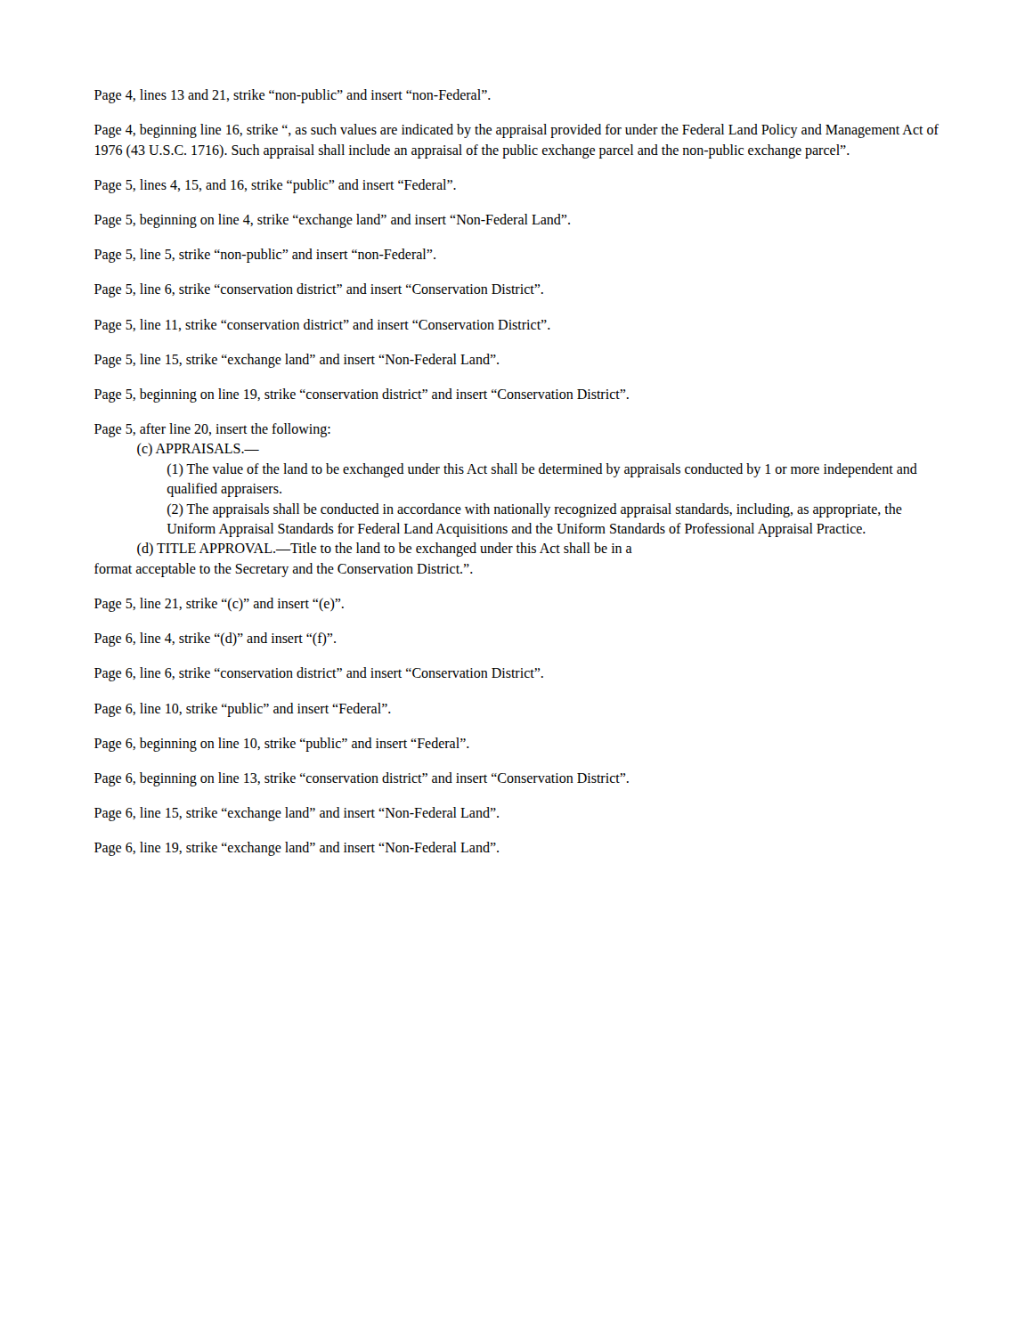Page 4, lines 13 and 21, strike “non-public” and insert “non-Federal”.
Page 4, beginning line 16, strike “, as such values are indicated by the appraisal provided for under the Federal Land Policy and Management Act of 1976 (43 U.S.C. 1716). Such appraisal shall include an appraisal of the public exchange parcel and the non-public exchange parcel”.
Page 5, lines 4, 15, and 16, strike “public” and insert “Federal”.
Page 5, beginning on line 4, strike “exchange land” and insert “Non-Federal Land”.
Page 5, line 5, strike “non-public” and insert “non-Federal”.
Page 5, line 6, strike “conservation district” and insert “Conservation District”.
Page 5, line 11, strike “conservation district” and insert “Conservation District”.
Page 5, line 15, strike “exchange land” and insert “Non-Federal Land”.
Page 5, beginning on line 19, strike “conservation district” and insert “Conservation District”.
Page 5, after line 20, insert the following:
(c) APPRAISALS.—
(1) The value of the land to be exchanged under this Act shall be determined by appraisals conducted by 1 or more independent and qualified appraisers.
(2) The appraisals shall be conducted in accordance with nationally recognized appraisal standards, including, as appropriate, the Uniform Appraisal Standards for Federal Land Acquisitions and the Uniform Standards of Professional Appraisal Practice.
(d) TITLE APPROVAL.—Title to the land to be exchanged under this Act shall be in a
format acceptable to the Secretary and the Conservation District.”.
Page 5, line 21, strike “(c)” and insert “(e)”.
Page 6, line 4, strike “(d)” and insert “(f)”.
Page 6, line 6, strike “conservation district” and insert “Conservation District”.
Page 6, line 10, strike “public” and insert “Federal”.
Page 6, beginning on line 10, strike “public” and insert “Federal”.
Page 6, beginning on line 13, strike “conservation district” and insert “Conservation District”.
Page 6, line 15, strike “exchange land” and insert “Non-Federal Land”.
Page 6, line 19, strike “exchange land” and insert “Non-Federal Land”.